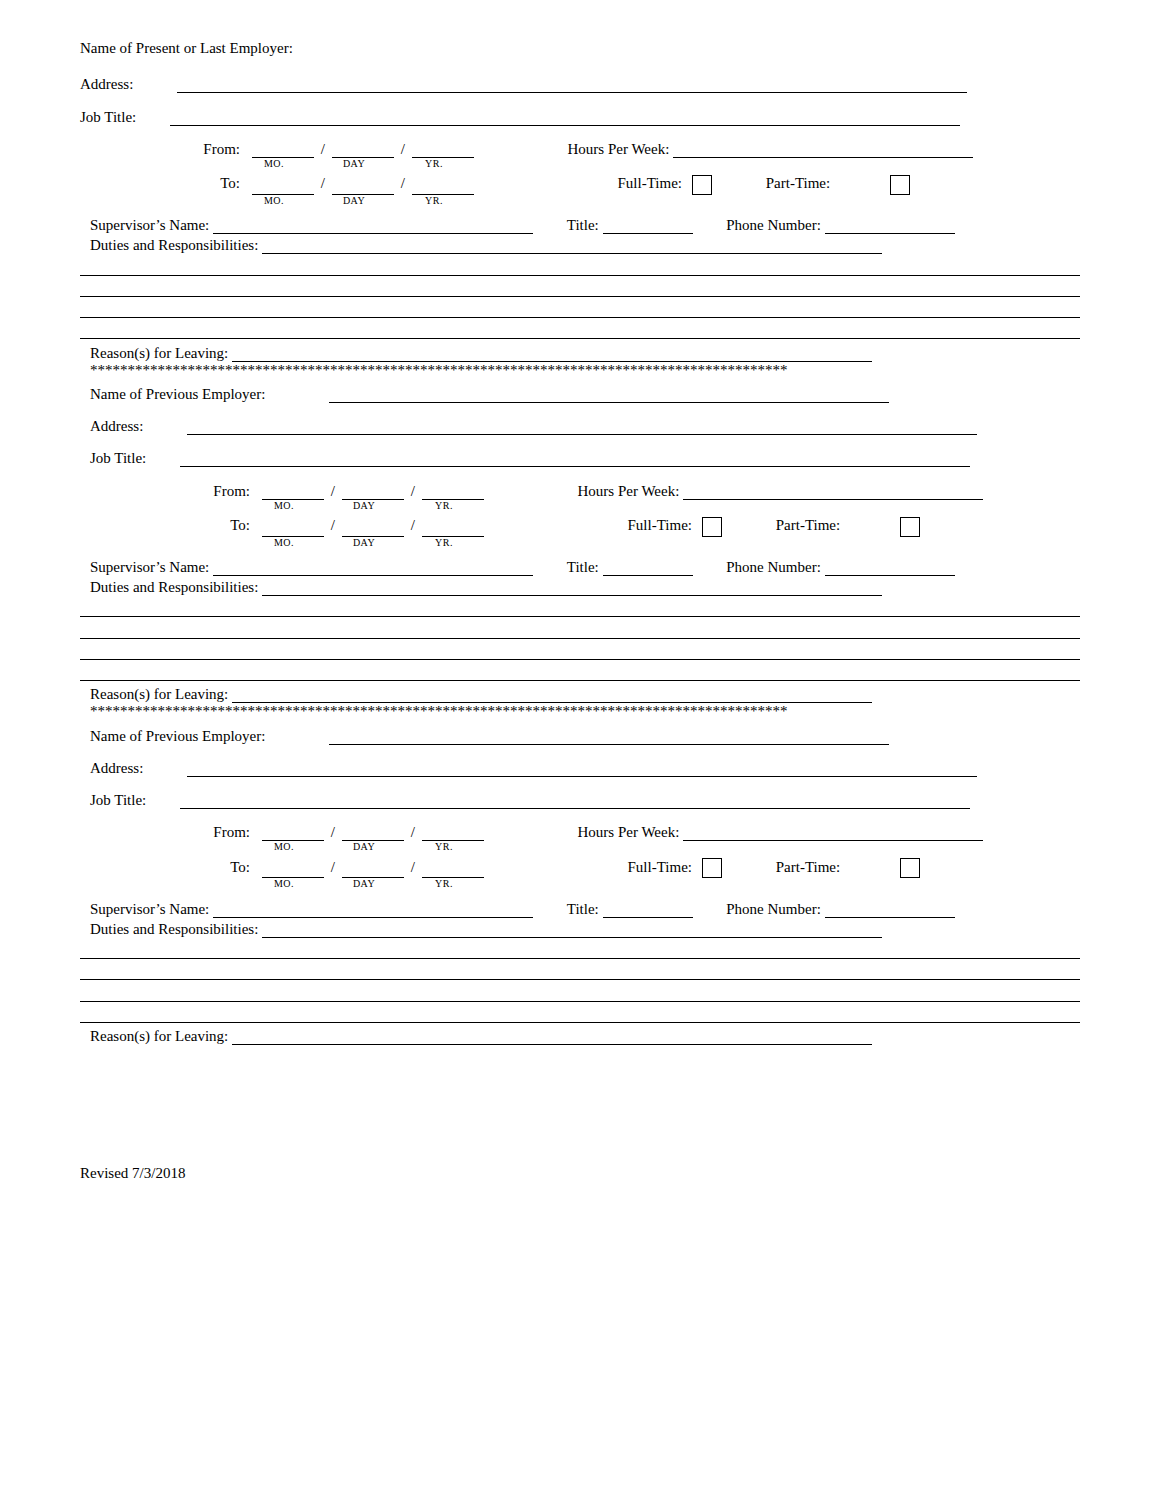Name of Present or Last Employer:
Address:
Job Title:
From: / / Hours Per Week:
MO. DAY YR.
To: / / Full-Time: Part-Time:
MO. DAY YR.
Supervisor’s Name: Title: Phone Number:
Duties and Responsibilities:
Reason(s) for Leaving:
*********************************************************************************************
Name of Previous Employer:
Address:
Job Title:
From: / / Hours Per Week:
MO. DAY YR.
To: / / Full-Time: Part-Time:
MO. DAY YR.
Supervisor’s Name: Title: Phone Number:
Duties and Responsibilities:
Reason(s) for Leaving:
*********************************************************************************************
Name of Previous Employer:
Address:
Job Title:
From: / / Hours Per Week:
MO. DAY YR.
To: / / Full-Time: Part-Time:
MO. DAY YR.
Supervisor’s Name: Title: Phone Number:
Duties and Responsibilities:
Reason(s) for Leaving:
Revised 7/3/2018